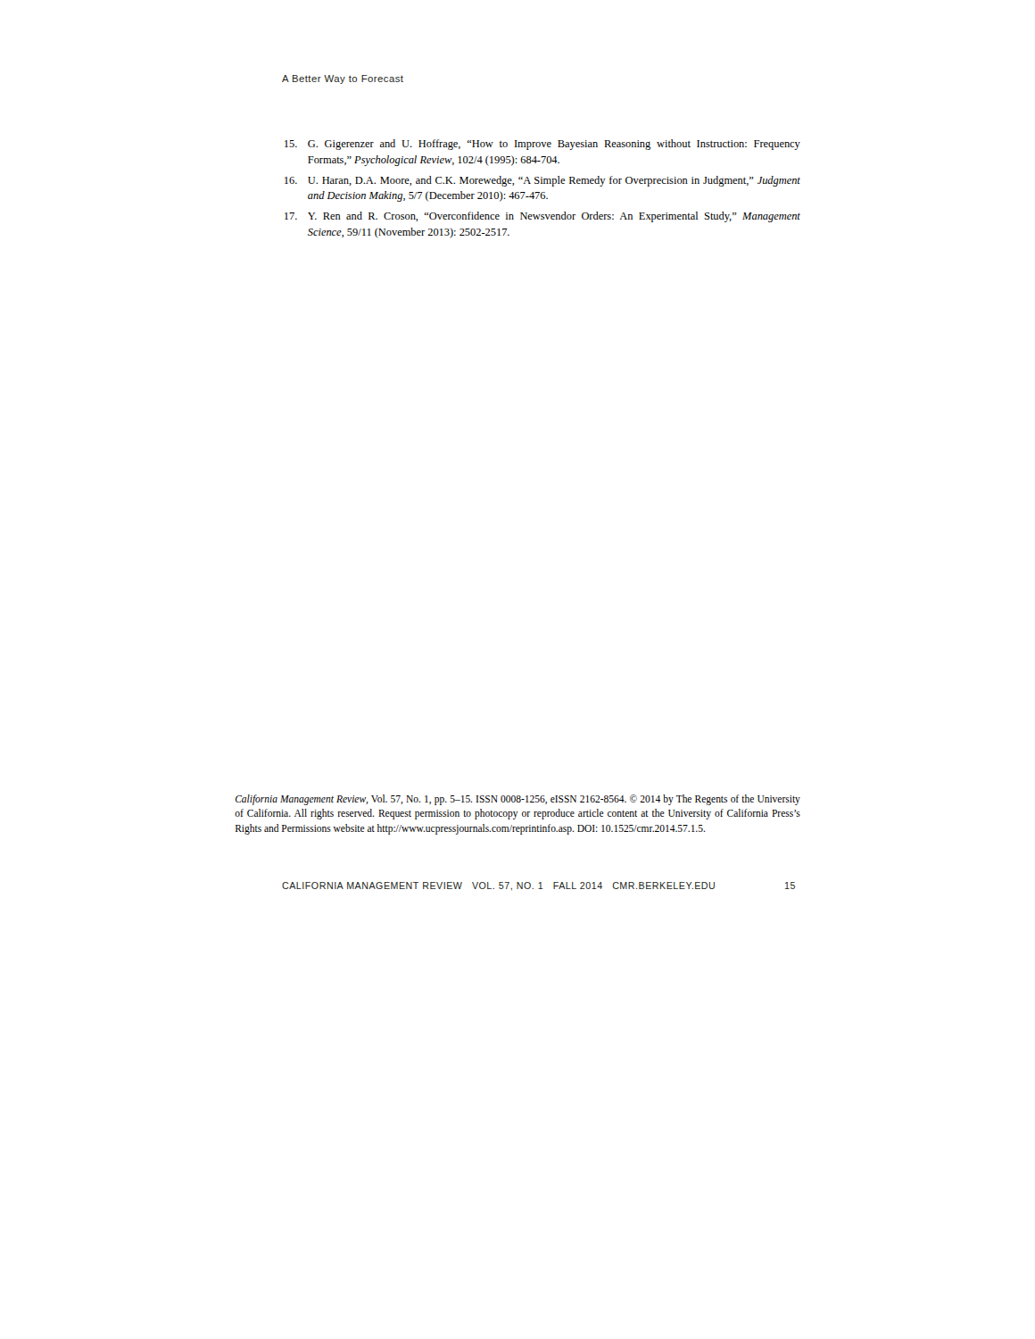A Better Way to Forecast
15. G. Gigerenzer and U. Hoffrage, “How to Improve Bayesian Reasoning without Instruction: Frequency Formats,” Psychological Review, 102/4 (1995): 684-704.
16. U. Haran, D.A. Moore, and C.K. Morewedge, “A Simple Remedy for Overprecision in Judgment,” Judgment and Decision Making, 5/7 (December 2010): 467-476.
17. Y. Ren and R. Croson, “Overconfidence in Newsvendor Orders: An Experimental Study,” Management Science, 59/11 (November 2013): 2502-2517.
California Management Review, Vol. 57, No. 1, pp. 5–15. ISSN 0008-1256, eISSN 2162-8564. © 2014 by The Regents of the University of California. All rights reserved. Request permission to photocopy or reproduce article content at the University of California Press’s Rights and Permissions website at http://www.ucpressjournals.com/reprintinfo.asp. DOI: 10.1525/cmr.2014.57.1.5.
CALIFORNIA MANAGEMENT REVIEW VOL. 57, NO. 1 FALL 2014 CMR.BERKELEY.EDU 15